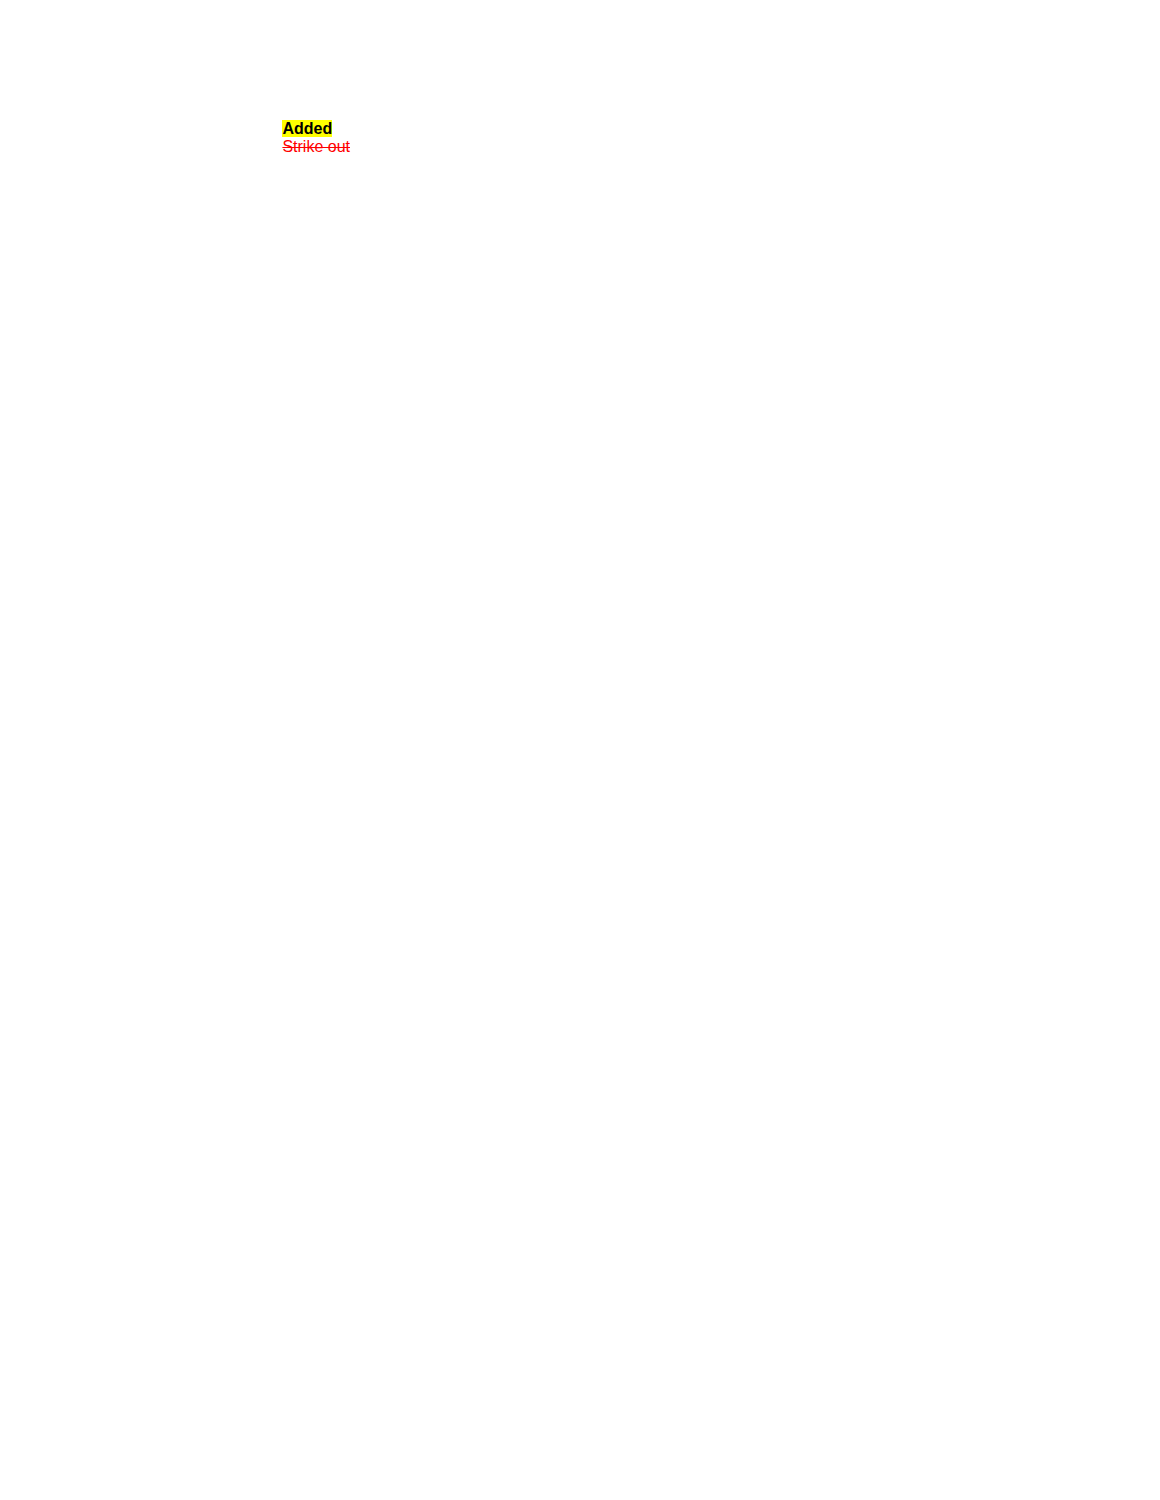Added
Strike out